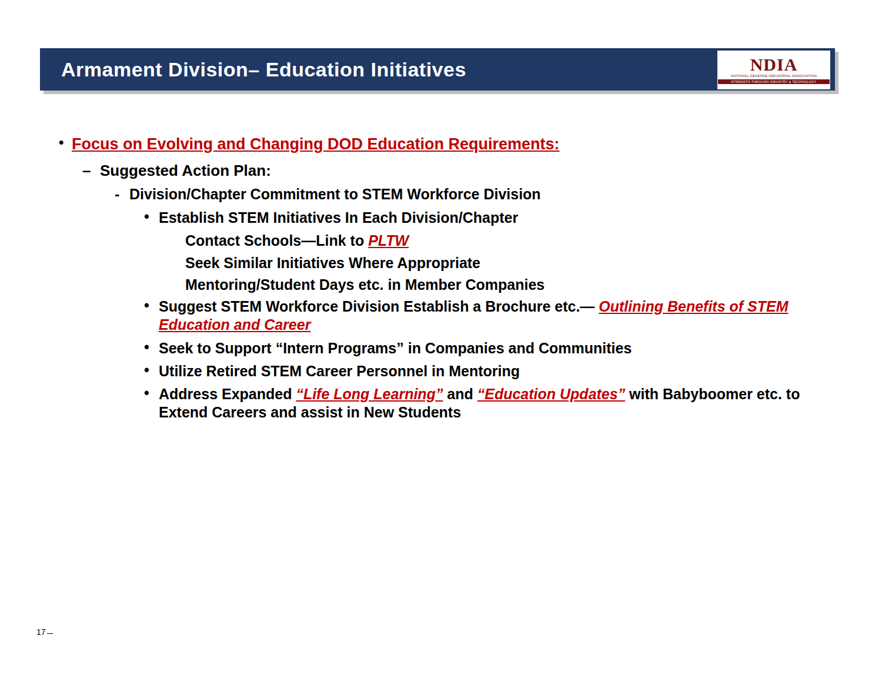Armament Division– Education Initiatives
NDIA
NATIONAL DEFENSE INDUSTRIAL ASSOCIATION
STRENGTH THROUGH INDUSTRY & TECHNOLOGY
Focus on Evolving and Changing DOD Education Requirements:
Suggested Action Plan:
Division/Chapter Commitment to STEM Workforce Division
Establish STEM Initiatives In Each Division/Chapter
Contact Schools—Link to PLTW
Seek Similar Initiatives Where Appropriate
Mentoring/Student Days etc. in Member Companies
Suggest STEM Workforce Division Establish a Brochure etc.— Outlining Benefits of STEM Education and Career
Seek to Support “Intern Programs” in Companies and Communities
Utilize Retired STEM Career Personnel in Mentoring
Address Expanded “Life Long Learning” and “Education Updates” with Babyboomer etc. to Extend Careers and assist in New Students
17